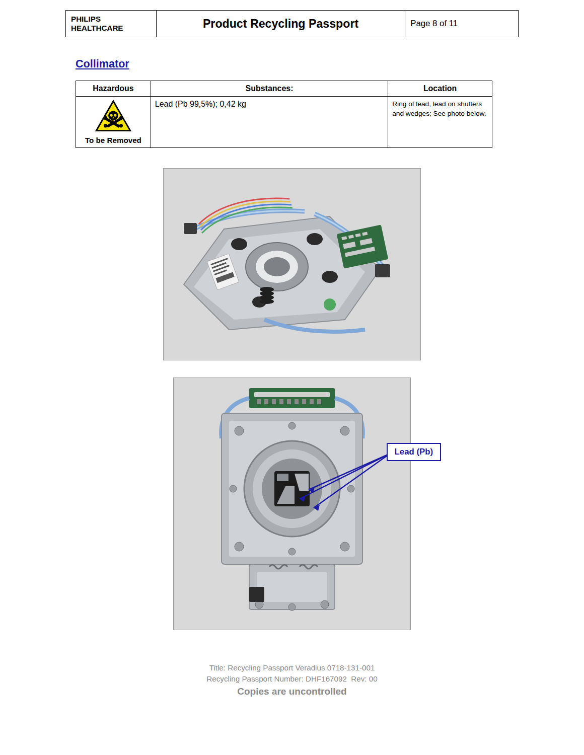| PHILIPS HEALTHCARE | Product Recycling Passport | Page 8 of 11 |
Collimator
| Hazardous | Substances: | Location |
| --- | --- | --- |
| To be Removed | Lead (Pb 99,5%); 0,42 kg | Ring of lead, lead on shutters and wedges; See photo below. |
Lead (Pb)
Title: Recycling Passport Veradius 0718-131-001
Recycling Passport Number: DHF167092 Rev: 00
Copies are uncontrolled